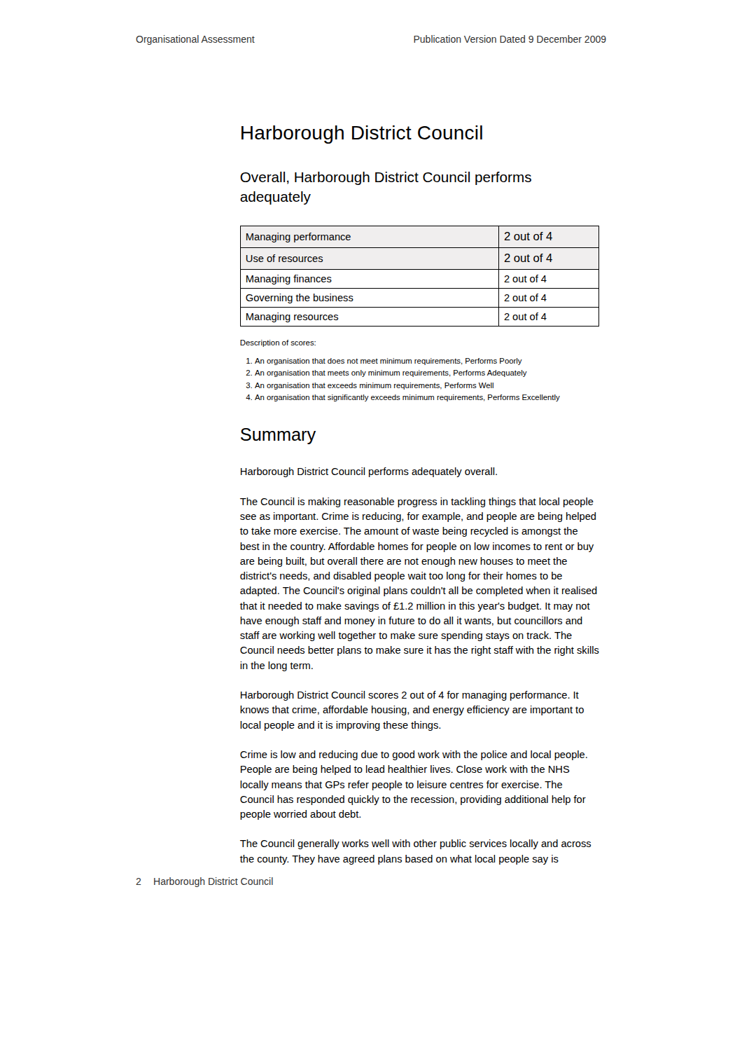Organisational Assessment
Publication Version Dated 9 December 2009
Harborough District Council
Overall, Harborough District Council performs adequately
| Managing performance | 2 out of 4 |
| Use of resources | 2 out of 4 |
| Managing finances | 2 out of 4 |
| Governing the business | 2 out of 4 |
| Managing resources | 2 out of 4 |
Description of scores:
An organisation that does not meet minimum requirements, Performs Poorly
An organisation that meets only minimum requirements, Performs Adequately
An organisation that exceeds minimum requirements, Performs Well
An organisation that significantly exceeds minimum requirements, Performs Excellently
Summary
Harborough District Council performs adequately overall.
The Council is making reasonable progress in tackling things that local people see as important. Crime is reducing, for example, and people are being helped to take more exercise. The amount of waste being recycled is amongst the best in the country. Affordable homes for people on low incomes to rent or buy are being built, but overall there are not enough new houses to meet the district's needs, and disabled people wait too long for their homes to be adapted. The Council's original plans couldn't all be completed when it realised that it needed to make savings of £1.2 million in this year's budget. It may not have enough staff and money in future to do all it wants, but councillors and staff are working well together to make sure spending stays on track. The Council needs better plans to make sure it has the right staff with the right skills in the long term.
Harborough District Council scores 2 out of 4 for managing performance. It knows that crime, affordable housing, and energy efficiency are important to local people and it is improving these things.
Crime is low and reducing due to good work with the police and local people. People are being helped to lead healthier lives. Close work with the NHS locally means that GPs refer people to leisure centres for exercise. The Council has responded quickly to the recession, providing additional help for people worried about debt.
The Council generally works well with other public services locally and across the county. They have agreed plans based on what local people say is
2 Harborough District Council